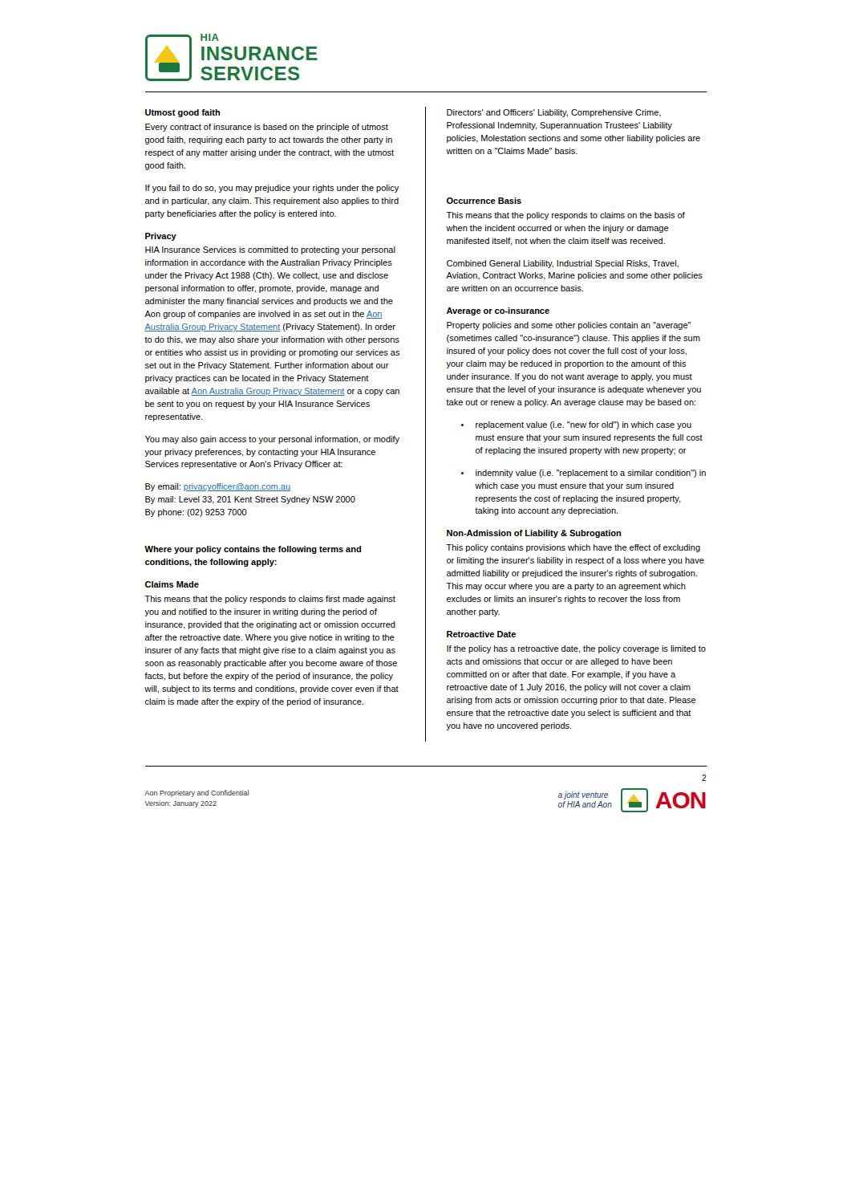HIA INSURANCE SERVICES
Utmost good faith
Every contract of insurance is based on the principle of utmost good faith, requiring each party to act towards the other party in respect of any matter arising under the contract, with the utmost good faith.
If you fail to do so, you may prejudice your rights under the policy and in particular, any claim. This requirement also applies to third party beneficiaries after the policy is entered into.
Privacy
HIA Insurance Services is committed to protecting your personal information in accordance with the Australian Privacy Principles under the Privacy Act 1988 (Cth). We collect, use and disclose personal information to offer, promote, provide, manage and administer the many financial services and products we and the Aon group of companies are involved in as set out in the Aon Australia Group Privacy Statement (Privacy Statement). In order to do this, we may also share your information with other persons or entities who assist us in providing or promoting our services as set out in the Privacy Statement. Further information about our privacy practices can be located in the Privacy Statement available at Aon Australia Group Privacy Statement or a copy can be sent to you on request by your HIA Insurance Services representative.
You may also gain access to your personal information, or modify your privacy preferences, by contacting your HIA Insurance Services representative or Aon's Privacy Officer at:
By email: privacyofficer@aon.com.au
By mail: Level 33, 201 Kent Street Sydney NSW 2000
By phone: (02) 9253 7000
Where your policy contains the following terms and conditions, the following apply:
Claims Made
This means that the policy responds to claims first made against you and notified to the insurer in writing during the period of insurance, provided that the originating act or omission occurred after the retroactive date. Where you give notice in writing to the insurer of any facts that might give rise to a claim against you as soon as reasonably practicable after you become aware of those facts, but before the expiry of the period of insurance, the policy will, subject to its terms and conditions, provide cover even if that claim is made after the expiry of the period of insurance.
Directors' and Officers' Liability, Comprehensive Crime, Professional Indemnity, Superannuation Trustees' Liability policies, Molestation sections and some other liability policies are written on a "Claims Made" basis.
Occurrence Basis
This means that the policy responds to claims on the basis of when the incident occurred or when the injury or damage manifested itself, not when the claim itself was received.
Combined General Liability, Industrial Special Risks, Travel, Aviation, Contract Works, Marine policies and some other policies are written on an occurrence basis.
Average or co-insurance
Property policies and some other policies contain an "average" (sometimes called "co-insurance") clause. This applies if the sum insured of your policy does not cover the full cost of your loss, your claim may be reduced in proportion to the amount of this under insurance. If you do not want average to apply, you must ensure that the level of your insurance is adequate whenever you take out or renew a policy. An average clause may be based on:
replacement value (i.e. "new for old") in which case you must ensure that your sum insured represents the full cost of replacing the insured property with new property; or
indemnity value (i.e. "replacement to a similar condition") in which case you must ensure that your sum insured represents the cost of replacing the insured property, taking into account any depreciation.
Non-Admission of Liability & Subrogation
This policy contains provisions which have the effect of excluding or limiting the insurer's liability in respect of a loss where you have admitted liability or prejudiced the insurer's rights of subrogation. This may occur where you are a party to an agreement which excludes or limits an insurer's rights to recover the loss from another party.
Retroactive Date
If the policy has a retroactive date, the policy coverage is limited to acts and omissions that occur or are alleged to have been committed on or after that date. For example, if you have a retroactive date of 1 July 2016, the policy will not cover a claim arising from acts or omission occurring prior to that date. Please ensure that the retroactive date you select is sufficient and that you have no uncovered periods.
2
Aon Proprietary and Confidential
Version: January 2022
a joint venture of HIA and Aon
AON